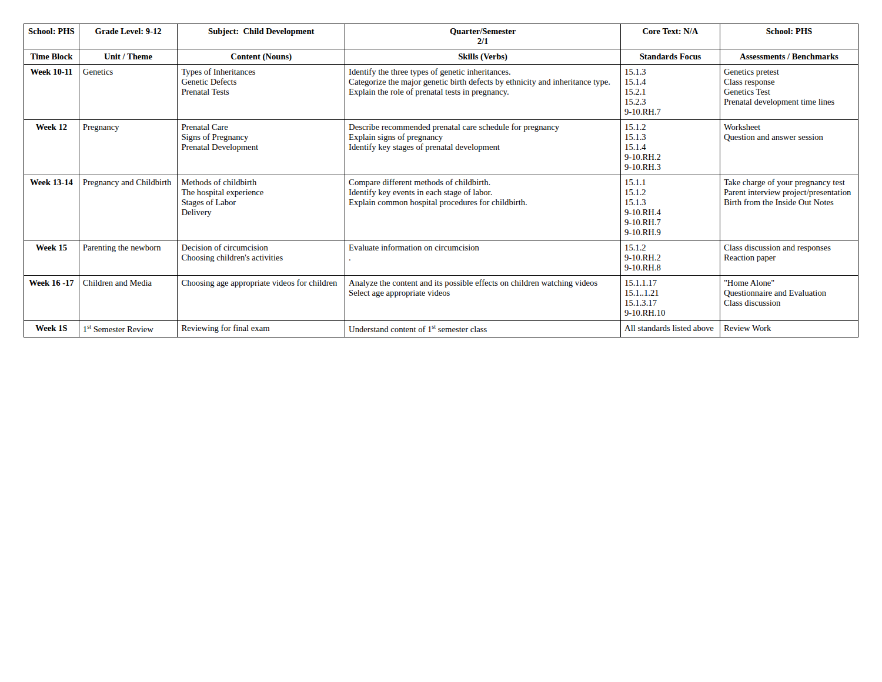| School: PHS | Grade Level: 9-12 | Subject: Child Development | Quarter/Semester 2/1 | Core Text: N/A | School: PHS |
| Time Block | Unit / Theme | Content (Nouns) | Skills (Verbs) | Standards Focus | Assessments / Benchmarks |
| Week 10-11 | Genetics | Types of Inheritances Genetic Defects Prenatal Tests | Identify the three types of genetic inheritances. Categorize the major genetic birth defects by ethnicity and inheritance type. Explain the role of prenatal tests in pregnancy. | 15.1.3 15.1.4 15.2.1 15.2.3 9-10.RH.7 | Genetics pretest Class response Genetics Test Prenatal development time lines |
| Week 12 | Pregnancy | Prenatal Care Signs of Pregnancy Prenatal Development | Describe recommended prenatal care schedule for pregnancy Explain signs of pregnancy Identify key stages of prenatal development | 15.1.2 15.1.3 15.1.4 9-10.RH.2 9-10.RH.3 | Worksheet Question and answer session |
| Week 13-14 | Pregnancy and Childbirth | Methods of childbirth The hospital experience Stages of Labor Delivery | Compare different methods of childbirth. Identify key events in each stage of labor. Explain common hospital procedures for childbirth. | 15.1.1 15.1.2 15.1.3 9-10.RH.4 9-10.RH.7 9-10.RH.9 | Take charge of your pregnancy test Parent interview project/presentation Birth from the Inside Out Notes |
| Week 15 | Parenting the newborn | Decision of circumcision Choosing children's activities | Evaluate information on circumcision . | 15.1.2 9-10.RH.2 9-10.RH.8 | Class discussion and responses Reaction paper |
| Week 16 -17 | Children and Media | Choosing age appropriate videos for children | Analyze the content and its possible effects on children watching videos Select age appropriate videos | 15.1.1.17 15.1..1.21 15.1.3.17 9-10.RH.10 | "Home Alone" Questionnaire and Evaluation Class discussion |
| Week 1S | 1 st Semester Review | Reviewing for final exam | Understand content of 1 st semester class | All standards listed above | Review Work |